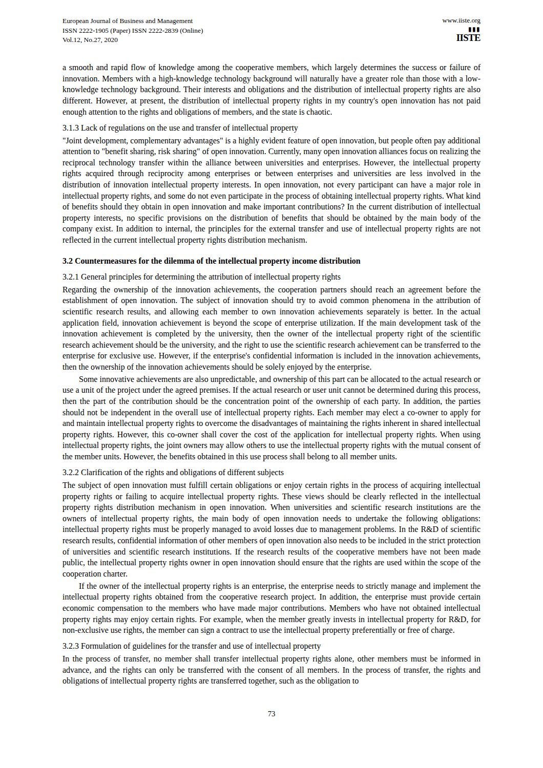European Journal of Business and Management ISSN 2222-1905 (Paper) ISSN 2222-2839 (Online)
Vol.12, No.27, 2020
www.iiste.org ▮▮▮ IISTE
a smooth and rapid flow of knowledge among the cooperative members, which largely determines the success or failure of innovation. Members with a high-knowledge technology background will naturally have a greater role than those with a low-knowledge technology background. Their interests and obligations and the distribution of intellectual property rights are also different. However, at present, the distribution of intellectual property rights in my country's open innovation has not paid enough attention to the rights and obligations of members, and the state is chaotic.
3.1.3 Lack of regulations on the use and transfer of intellectual property
"Joint development, complementary advantages" is a highly evident feature of open innovation, but people often pay additional attention to "benefit sharing, risk sharing" of open innovation. Currently, many open innovation alliances focus on realizing the reciprocal technology transfer within the alliance between universities and enterprises. However, the intellectual property rights acquired through reciprocity among enterprises or between enterprises and universities are less involved in the distribution of innovation intellectual property interests. In open innovation, not every participant can have a major role in intellectual property rights, and some do not even participate in the process of obtaining intellectual property rights. What kind of benefits should they obtain in open innovation and make important contributions? In the current distribution of intellectual property interests, no specific provisions on the distribution of benefits that should be obtained by the main body of the company exist. In addition to internal, the principles for the external transfer and use of intellectual property rights are not reflected in the current intellectual property rights distribution mechanism.
3.2 Countermeasures for the dilemma of the intellectual property income distribution
3.2.1 General principles for determining the attribution of intellectual property rights
Regarding the ownership of the innovation achievements, the cooperation partners should reach an agreement before the establishment of open innovation. The subject of innovation should try to avoid common phenomena in the attribution of scientific research results, and allowing each member to own innovation achievements separately is better. In the actual application field, innovation achievement is beyond the scope of enterprise utilization. If the main development task of the innovation achievement is completed by the university, then the owner of the intellectual property right of the scientific research achievement should be the university, and the right to use the scientific research achievement can be transferred to the enterprise for exclusive use. However, if the enterprise's confidential information is included in the innovation achievements, then the ownership of the innovation achievements should be solely enjoyed by the enterprise.
Some innovative achievements are also unpredictable, and ownership of this part can be allocated to the actual research or use a unit of the project under the agreed premises. If the actual research or user unit cannot be determined during this process, then the part of the contribution should be the concentration point of the ownership of each party. In addition, the parties should not be independent in the overall use of intellectual property rights. Each member may elect a co-owner to apply for and maintain intellectual property rights to overcome the disadvantages of maintaining the rights inherent in shared intellectual property rights. However, this co-owner shall cover the cost of the application for intellectual property rights. When using intellectual property rights, the joint owners may allow others to use the intellectual property rights with the mutual consent of the member units. However, the benefits obtained in this use process shall belong to all member units.
3.2.2 Clarification of the rights and obligations of different subjects
The subject of open innovation must fulfill certain obligations or enjoy certain rights in the process of acquiring intellectual property rights or failing to acquire intellectual property rights. These views should be clearly reflected in the intellectual property rights distribution mechanism in open innovation. When universities and scientific research institutions are the owners of intellectual property rights, the main body of open innovation needs to undertake the following obligations: intellectual property rights must be properly managed to avoid losses due to management problems. In the R&D of scientific research results, confidential information of other members of open innovation also needs to be included in the strict protection of universities and scientific research institutions. If the research results of the cooperative members have not been made public, the intellectual property rights owner in open innovation should ensure that the rights are used within the scope of the cooperation charter.
If the owner of the intellectual property rights is an enterprise, the enterprise needs to strictly manage and implement the intellectual property rights obtained from the cooperative research project. In addition, the enterprise must provide certain economic compensation to the members who have made major contributions. Members who have not obtained intellectual property rights may enjoy certain rights. For example, when the member greatly invests in intellectual property for R&D, for non-exclusive use rights, the member can sign a contract to use the intellectual property preferentially or free of charge.
3.2.3 Formulation of guidelines for the transfer and use of intellectual property
In the process of transfer, no member shall transfer intellectual property rights alone, other members must be informed in advance, and the rights can only be transferred with the consent of all members. In the process of transfer, the rights and obligations of intellectual property rights are transferred together, such as the obligation to
73